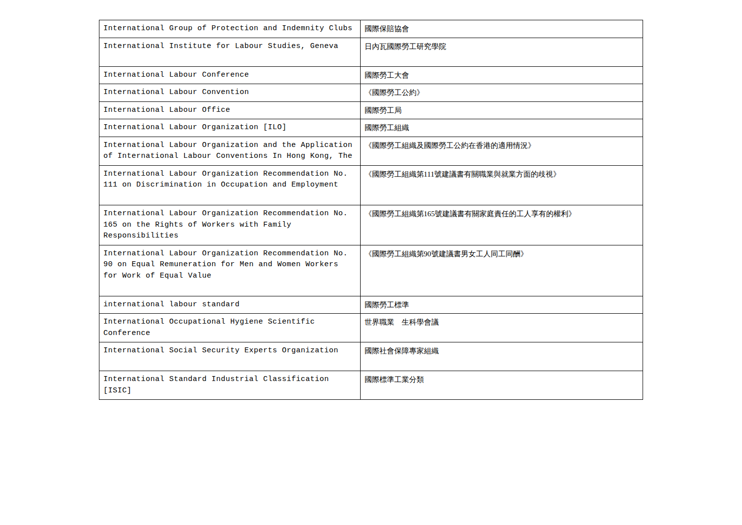| International Group of Protection and Indemnity Clubs | 國際保賠協會 |
| International Institute for Labour Studies, Geneva | 日內瓦國際勞工研究學院 |
| International Labour Conference | 國際勞工大會 |
| International Labour Convention | 《國際勞工公約》 |
| International Labour Office | 國際勞工局 |
| International Labour Organization [ILO] | 國際勞工組織 |
| International Labour Organization and the Application of International Labour Conventions In Hong Kong, The | 《國際勞工組織及國際勞工公約在香港的適用情況》 |
| International Labour Organization Recommendation No. 111 on Discrimination in Occupation and Employment | 《國際勞工組織第111號建議書有關職業與就業方面的歧視》 |
| International Labour Organization Recommendation No. 165 on the Rights of Workers with Family Responsibilities | 《國際勞工組織第165號建議書有關家庭責任的工人享有的權利》 |
| International Labour Organization Recommendation No. 90 on Equal Remuneration for Men and Women Workers for Work of Equal Value | 《國際勞工組織第90號建議書男女工人同工同酬》 |
| international labour standard | 國際勞工標準 |
| International Occupational Hygiene Scientific Conference | 世界職業 生科學會議 |
| International Social Security Experts Organization | 國際社會保障專家組織 |
| International Standard Industrial Classification [ISIC] | 國際標準工業分類 |